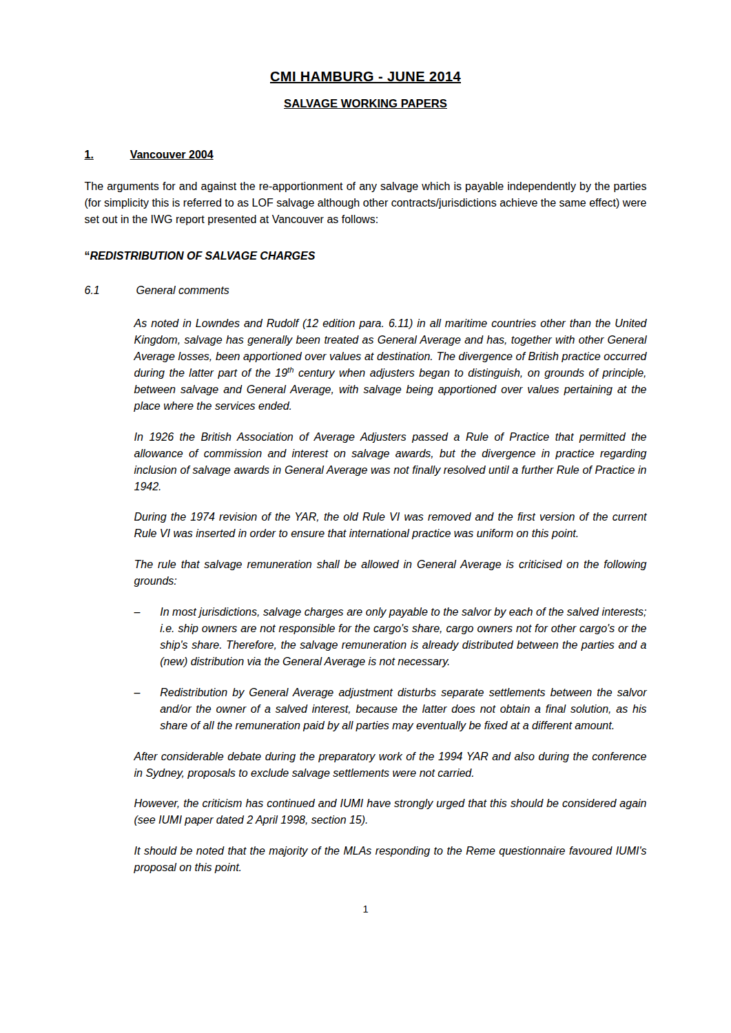CMI HAMBURG - JUNE 2014
SALVAGE WORKING PAPERS
1. Vancouver 2004
The arguments for and against the re-apportionment of any salvage which is payable independently by the parties (for simplicity this is referred to as LOF salvage although other contracts/jurisdictions achieve the same effect) were set out in the IWG report presented at Vancouver as follows:
“REDISTRIBUTION OF SALVAGE CHARGES
6.1 General comments
As noted in Lowndes and Rudolf (12 edition para. 6.11) in all maritime countries other than the United Kingdom, salvage has generally been treated as General Average and has, together with other General Average losses, been apportioned over values at destination. The divergence of British practice occurred during the latter part of the 19th century when adjusters began to distinguish, on grounds of principle, between salvage and General Average, with salvage being apportioned over values pertaining at the place where the services ended.
In 1926 the British Association of Average Adjusters passed a Rule of Practice that permitted the allowance of commission and interest on salvage awards, but the divergence in practice regarding inclusion of salvage awards in General Average was not finally resolved until a further Rule of Practice in 1942.
During the 1974 revision of the YAR, the old Rule VI was removed and the first version of the current Rule VI was inserted in order to ensure that international practice was uniform on this point.
The rule that salvage remuneration shall be allowed in General Average is criticised on the following grounds:
–
In most jurisdictions, salvage charges are only payable to the salvor by each of the salved interests; i.e. ship owners are not responsible for the cargo's share, cargo owners not for other cargo's or the ship's share. Therefore, the salvage remuneration is already distributed between the parties and a (new) distribution via the General Average is not necessary.
–
Redistribution by General Average adjustment disturbs separate settlements between the salvor and/or the owner of a salved interest, because the latter does not obtain a final solution, as his share of all the remuneration paid by all parties may eventually be fixed at a different amount.
After considerable debate during the preparatory work of the 1994 YAR and also during the conference in Sydney, proposals to exclude salvage settlements were not carried.
However, the criticism has continued and IUMI have strongly urged that this should be considered again (see IUMI paper dated 2 April 1998, section 15).
It should be noted that the majority of the MLAs responding to the Reme questionnaire favoured IUMI's proposal on this point.
1